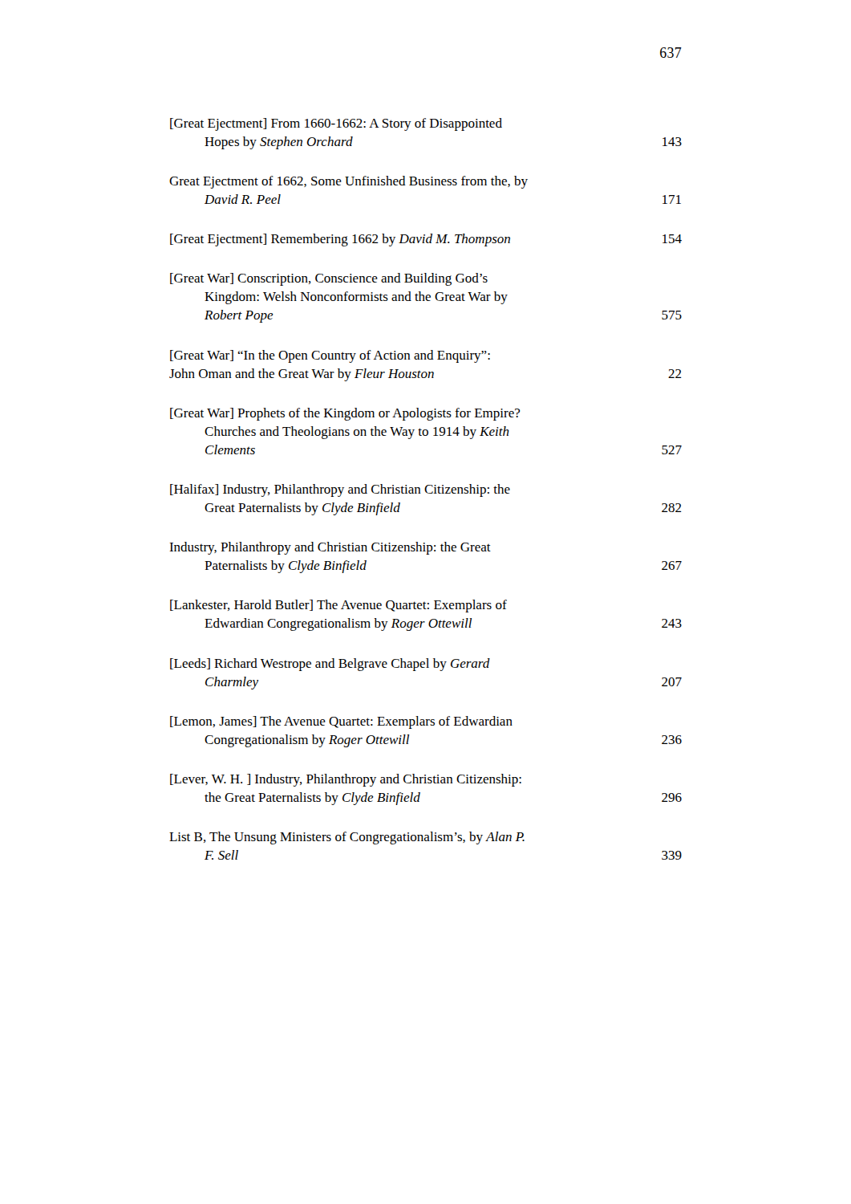637
[Great Ejectment] From 1660-1662: A Story of Disappointed Hopes by Stephen Orchard
143
Great Ejectment of 1662, Some Unfinished Business from the, by David R. Peel
171
[Great Ejectment] Remembering 1662 by David M. Thompson
154
[Great War] Conscription, Conscience and Building God’s Kingdom: Welsh Nonconformists and the Great War by Robert Pope
575
[Great War] “In the Open Country of Action and Enquiry”: John Oman and the Great War by Fleur Houston
22
[Great War] Prophets of the Kingdom or Apologists for Empire? Churches and Theologians on the Way to 1914 by Keith Clements
527
[Halifax] Industry, Philanthropy and Christian Citizenship: the Great Paternalists by Clyde Binfield
282
Industry, Philanthropy and Christian Citizenship: the Great Paternalists by Clyde Binfield
267
[Lankester, Harold Butler] The Avenue Quartet: Exemplars of Edwardian Congregationalism by Roger Ottewill
243
[Leeds] Richard Westrope and Belgrave Chapel by Gerard Charmley
207
[Lemon, James] The Avenue Quartet: Exemplars of Edwardian Congregationalism by Roger Ottewill
236
[Lever, W. H. ] Industry, Philanthropy and Christian Citizenship: the Great Paternalists by Clyde Binfield
296
List B, The Unsung Ministers of Congregationalism’s, by Alan P. F. Sell
339